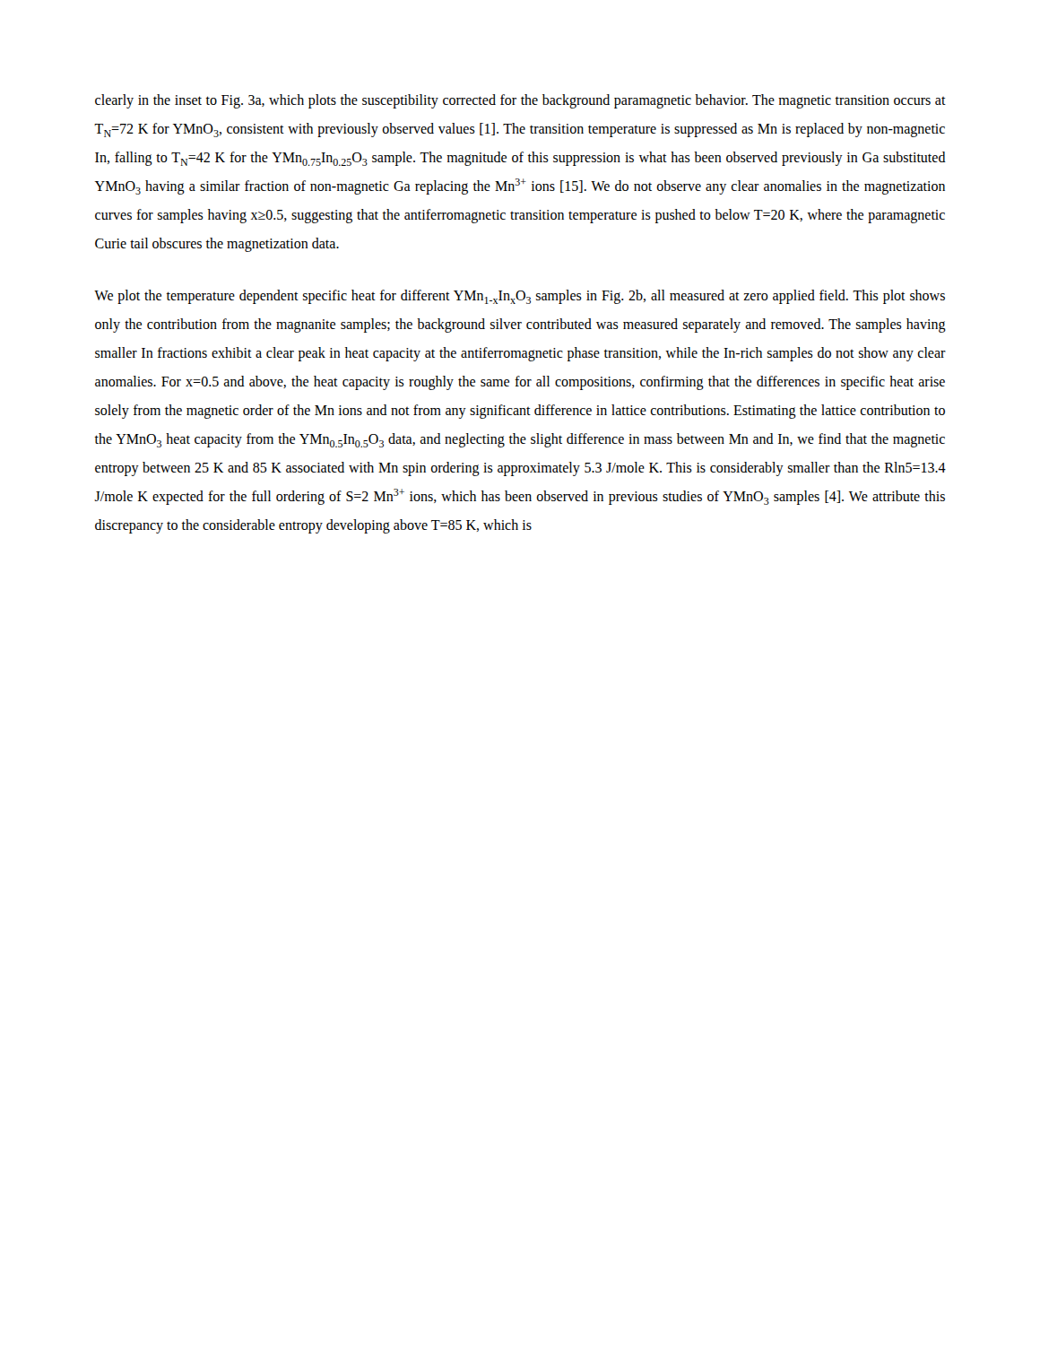clearly in the inset to Fig. 3a, which plots the susceptibility corrected for the background paramagnetic behavior. The magnetic transition occurs at TN=72 K for YMnO3, consistent with previously observed values [1]. The transition temperature is suppressed as Mn is replaced by non-magnetic In, falling to TN=42 K for the YMn0.75In0.25O3 sample. The magnitude of this suppression is what has been observed previously in Ga substituted YMnO3 having a similar fraction of non-magnetic Ga replacing the Mn3+ ions [15]. We do not observe any clear anomalies in the magnetization curves for samples having x≥0.5, suggesting that the antiferromagnetic transition temperature is pushed to below T=20 K, where the paramagnetic Curie tail obscures the magnetization data.
We plot the temperature dependent specific heat for different YMn1-xInxO3 samples in Fig. 2b, all measured at zero applied field. This plot shows only the contribution from the magnanite samples; the background silver contributed was measured separately and removed. The samples having smaller In fractions exhibit a clear peak in heat capacity at the antiferromagnetic phase transition, while the In-rich samples do not show any clear anomalies. For x=0.5 and above, the heat capacity is roughly the same for all compositions, confirming that the differences in specific heat arise solely from the magnetic order of the Mn ions and not from any significant difference in lattice contributions. Estimating the lattice contribution to the YMnO3 heat capacity from the YMn0.5In0.5O3 data, and neglecting the slight difference in mass between Mn and In, we find that the magnetic entropy between 25 K and 85 K associated with Mn spin ordering is approximately 5.3 J/mole K. This is considerably smaller than the Rln5=13.4 J/mole K expected for the full ordering of S=2 Mn3+ ions, which has been observed in previous studies of YMnO3 samples [4]. We attribute this discrepancy to the considerable entropy developing above T=85 K, which is